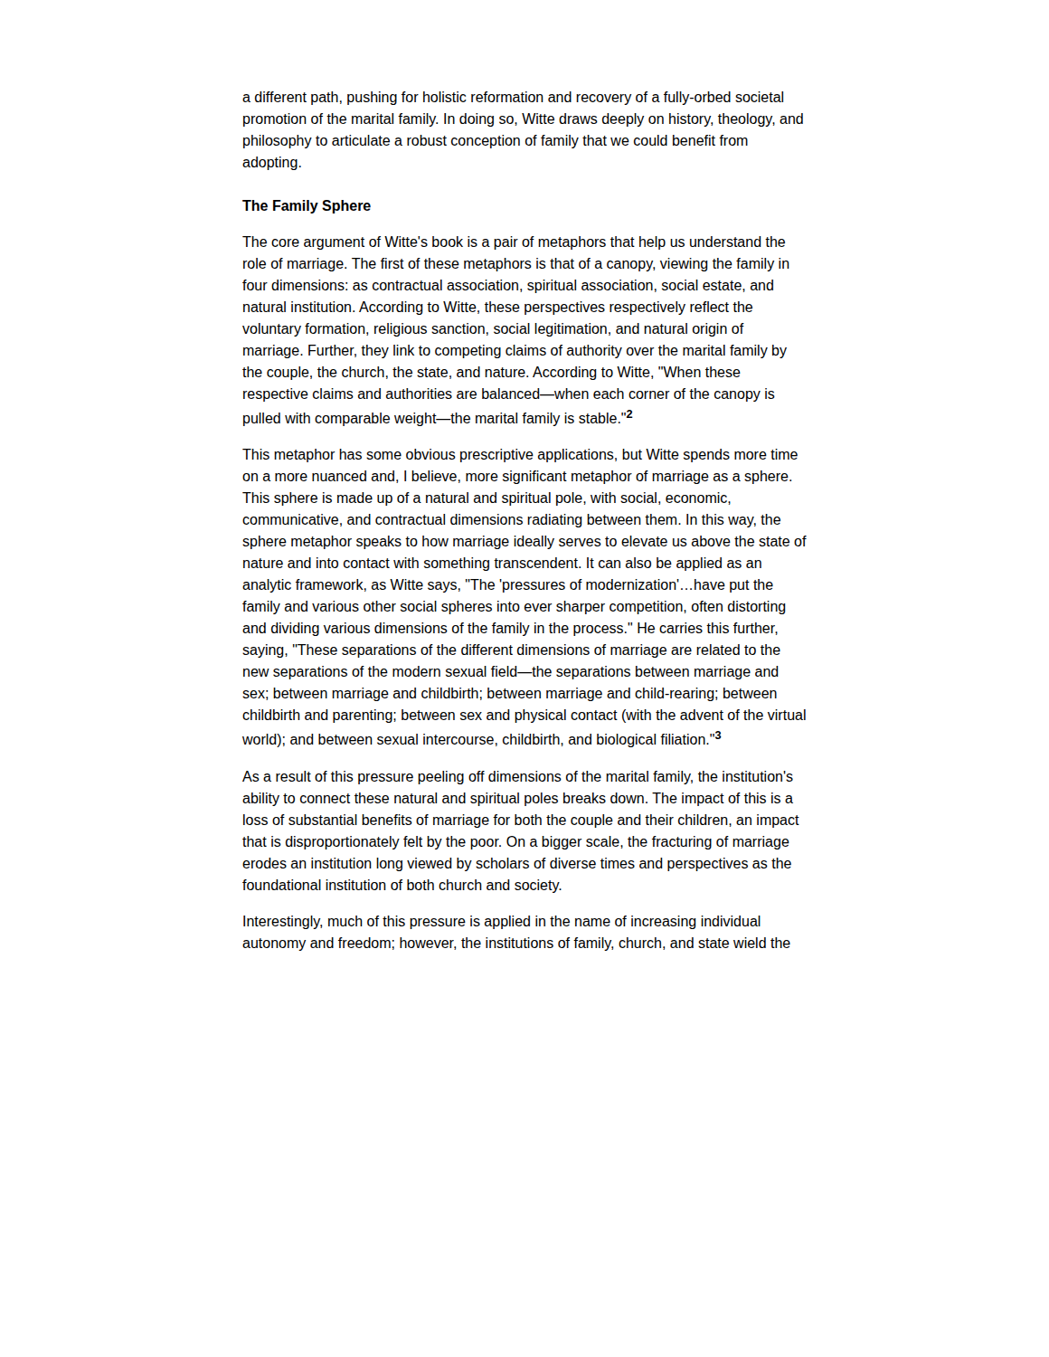a different path, pushing for holistic reformation and recovery of a fully-orbed societal promotion of the marital family. In doing so, Witte draws deeply on history, theology, and philosophy to articulate a robust conception of family that we could benefit from adopting.
The Family Sphere
The core argument of Witte's book is a pair of metaphors that help us understand the role of marriage. The first of these metaphors is that of a canopy, viewing the family in four dimensions: as contractual association, spiritual association, social estate, and natural institution. According to Witte, these perspectives respectively reflect the voluntary formation, religious sanction, social legitimation, and natural origin of marriage. Further, they link to competing claims of authority over the marital family by the couple, the church, the state, and nature. According to Witte, "When these respective claims and authorities are balanced—when each corner of the canopy is pulled with comparable weight—the marital family is stable."2
This metaphor has some obvious prescriptive applications, but Witte spends more time on a more nuanced and, I believe, more significant metaphor of marriage as a sphere. This sphere is made up of a natural and spiritual pole, with social, economic, communicative, and contractual dimensions radiating between them. In this way, the sphere metaphor speaks to how marriage ideally serves to elevate us above the state of nature and into contact with something transcendent. It can also be applied as an analytic framework, as Witte says, "The 'pressures of modernization'…have put the family and various other social spheres into ever sharper competition, often distorting and dividing various dimensions of the family in the process." He carries this further, saying, "These separations of the different dimensions of marriage are related to the new separations of the modern sexual field—the separations between marriage and sex; between marriage and childbirth; between marriage and child-rearing; between childbirth and parenting; between sex and physical contact (with the advent of the virtual world); and between sexual intercourse, childbirth, and biological filiation."3
As a result of this pressure peeling off dimensions of the marital family, the institution's ability to connect these natural and spiritual poles breaks down. The impact of this is a loss of substantial benefits of marriage for both the couple and their children, an impact that is disproportionately felt by the poor. On a bigger scale, the fracturing of marriage erodes an institution long viewed by scholars of diverse times and perspectives as the foundational institution of both church and society.
Interestingly, much of this pressure is applied in the name of increasing individual autonomy and freedom; however, the institutions of family, church, and state wield the